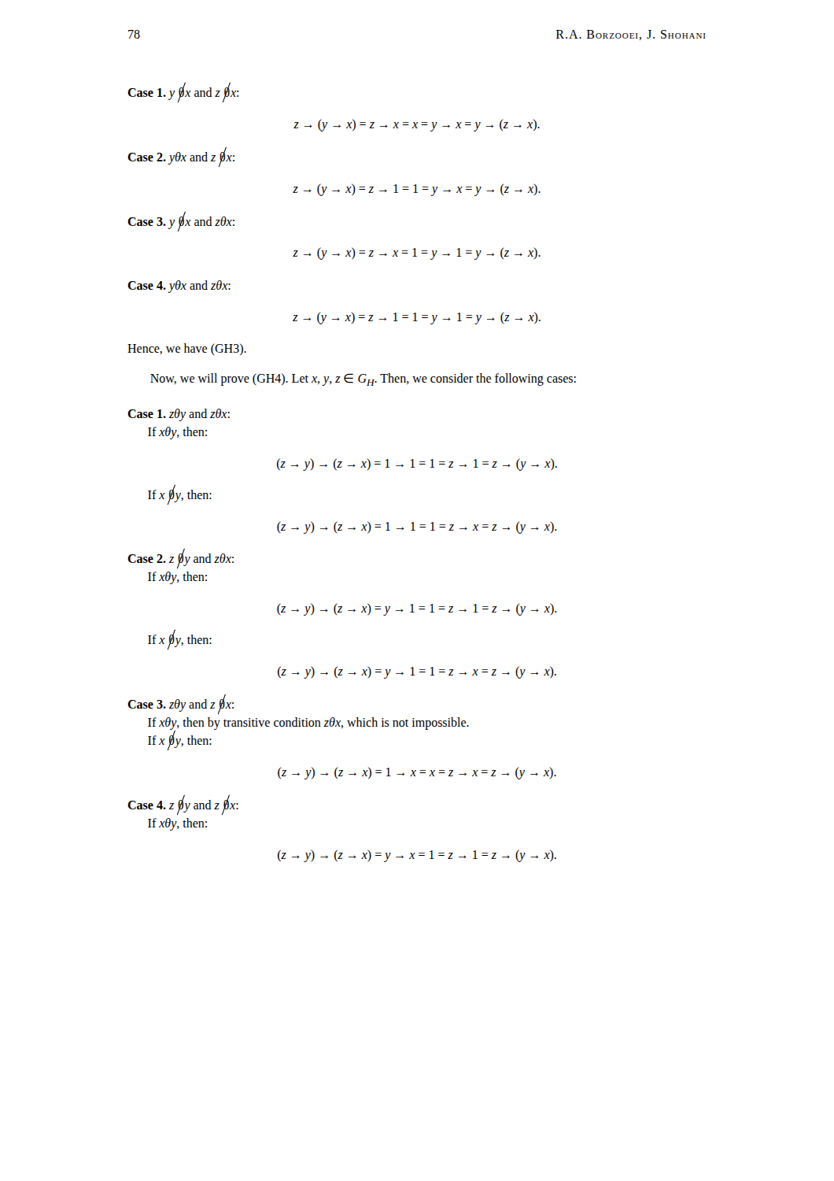78 R.A. Borzooei, J. Shohani
Case 1. y θx and z θx:
z → (y → x) = z → x = x = y → x = y → (z → x).
Case 2. yθx and z θx:
z → (y → x) = z → 1 = 1 = y → x = y → (z → x).
Case 3. y θx and zθx:
z → (y → x) = z → x = 1 = y → 1 = y → (z → x).
Case 4. yθx and zθx:
z → (y → x) = z → 1 = 1 = y → 1 = y → (z → x).
Hence, we have (GH3).
Now, we will prove (GH4). Let x, y, z ∈ GH. Then, we consider the following cases:
Case 1. zθy and zθx:
If xθy, then:
(z → y) → (z → x) = 1 → 1 = 1 = z → 1 = z → (y → x).
If x θy, then:
(z → y) → (z → x) = 1 → 1 = 1 = z → x = z → (y → x).
Case 2. z θy and zθx:
If xθy, then:
(z → y) → (z → x) = y → 1 = 1 = z → 1 = z → (y → x).
If x θy, then:
(z → y) → (z → x) = y → 1 = 1 = z → x = z → (y → x).
Case 3. zθy and z θx:
If xθy, then by transitive condition zθx, which is not impossible.
If x θy, then:
(z → y) → (z → x) = 1 → x = x = z → x = z → (y → x).
Case 4. z θy and z θx:
If xθy, then:
(z → y) → (z → x) = y → x = 1 = z → 1 = z → (y → x).